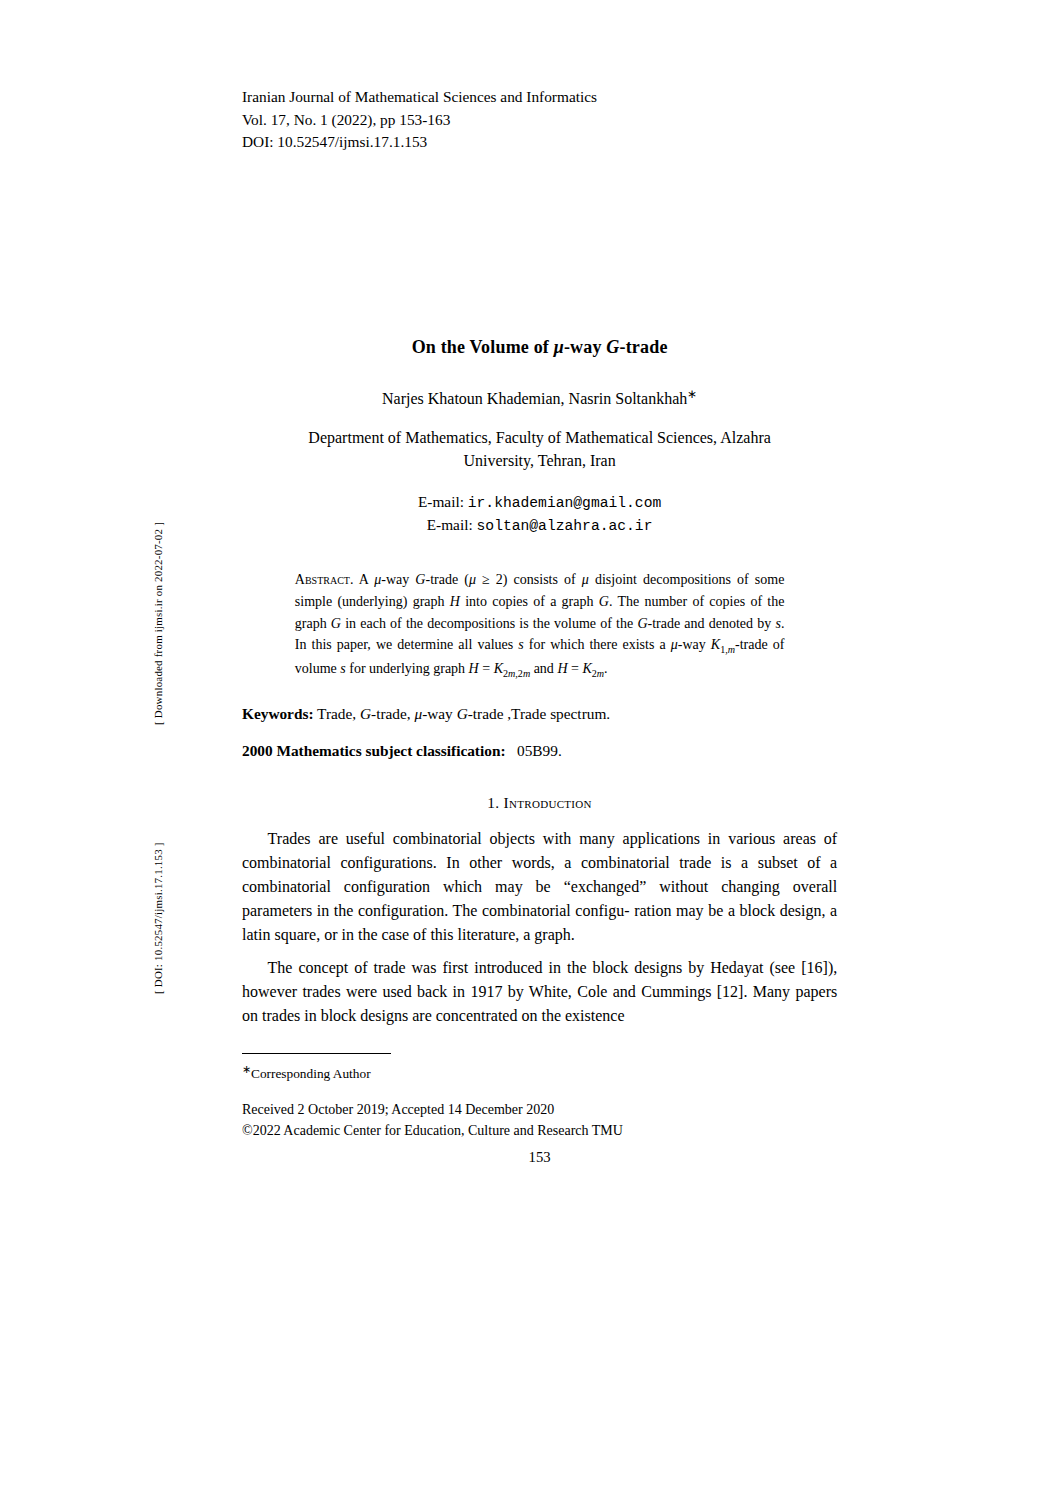[ Downloaded from ijmsi.ir on 2022-07-02 ]
[ DOI: 10.52547/ijmsi.17.1.153 ]
Iranian Journal of Mathematical Sciences and Informatics
Vol. 17, No. 1 (2022), pp 153-163
DOI: 10.52547/ijmsi.17.1.153
On the Volume of μ-way G-trade
Narjes Khatoun Khademian, Nasrin Soltankhah∗
Department of Mathematics, Faculty of Mathematical Sciences, Alzahra
University, Tehran, Iran
E-mail: ir.khademian@gmail.com
E-mail: soltan@alzahra.ac.ir
Abstract. A μ-way G-trade (μ ≥ 2) consists of μ disjoint decompositions of some simple (underlying) graph H into copies of a graph G. The number of copies of the graph G in each of the decompositions is the volume of the G-trade and denoted by s. In this paper, we determine all values s for which there exists a μ-way K1,m-trade of volume s for underlying graph H = K2m,2m and H = K2m.
Keywords: Trade, G-trade, μ-way G-trade ,Trade spectrum.
2000 Mathematics subject classification: 05B99.
1. Introduction
Trades are useful combinatorial objects with many applications in various areas of combinatorial configurations. In other words, a combinatorial trade is a subset of a combinatorial configuration which may be “exchanged” without changing overall parameters in the configuration. The combinatorial configu- ration may be a block design, a latin square, or in the case of this literature, a graph.
The concept of trade was first introduced in the block designs by Hedayat (see [16]), however trades were used back in 1917 by White, Cole and Cummings [12]. Many papers on trades in block designs are concentrated on the existence
∗Corresponding Author
Received 2 October 2019; Accepted 14 December 2020
©2022 Academic Center for Education, Culture and Research TMU
153